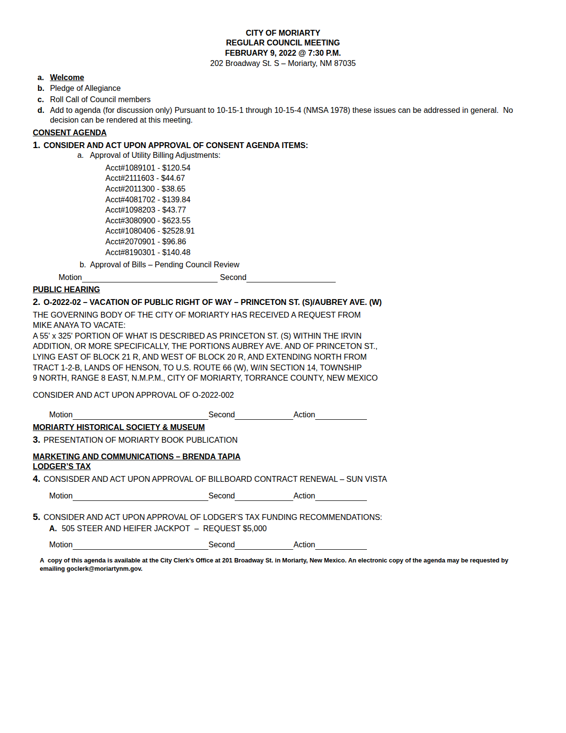CITY OF MORIARTY
REGULAR COUNCIL MEETING
FEBRUARY 9, 2022 @ 7:30 P.M.
202 Broadway St. S – Moriarty, NM 87035
a. Welcome
b. Pledge of Allegiance
c. Roll Call of Council members
d. Add to agenda (for discussion only) Pursuant to 10-15-1 through 10-15-4 (NMSA 1978) these issues can be addressed in general. No decision can be rendered at this meeting.
CONSENT AGENDA
1. CONSIDER AND ACT UPON APPROVAL OF CONSENT AGENDA ITEMS:
a. Approval of Utility Billing Adjustments:
Acct#1089101 - $120.54
Acct#2111603 - $44.67
Acct#2011300 - $38.65
Acct#4081702 - $139.84
Acct#1098203 - $43.77
Acct#3080900 - $623.55
Acct#1080406 - $2528.91
Acct#2070901 - $96.86
Acct#8190301 - $140.48
b. Approval of Bills – Pending Council Review
Motion Second
PUBLIC HEARING
2. O-2022-02 – VACATION OF PUBLIC RIGHT OF WAY – PRINCETON ST. (S)/AUBREY AVE. (W)
THE GOVERNING BODY OF THE CITY OF MORIARTY HAS RECEIVED A REQUEST FROM
MIKE ANAYA TO VACATE:
A 55' x 325' PORTION OF WHAT IS DESCRIBED AS PRINCETON ST. (S) WITHIN THE IRVIN
ADDITION, OR MORE SPECIFICALLY, THE PORTIONS AUBREY AVE. AND OF PRINCETON ST.,
LYING EAST OF BLOCK 21 R, AND WEST OF BLOCK 20 R, AND EXTENDING NORTH FROM
TRACT 1-2-B, LANDS OF HENSON, TO U.S. ROUTE 66 (W), W/IN SECTION 14, TOWNSHIP
9 NORTH, RANGE 8 EAST, N.M.P.M., CITY OF MORIARTY, TORRANCE COUNTY, NEW MEXICO
CONSIDER AND ACT UPON APPROVAL OF O-2022-002
Motion Second Action
MORIARTY HISTORICAL SOCIETY & MUSEUM
3. PRESENTATION OF MORIARTY BOOK PUBLICATION
MARKETING AND COMMUNICATIONS – BRENDA TAPIA
LODGER’S TAX
4. CONSISDER AND ACT UPON APPROVAL OF BILLBOARD CONTRACT RENEWAL – SUN VISTA
Motion Second Action
5. CONSIDER AND ACT UPON APPROVAL OF LODGER’S TAX FUNDING RECOMMENDATIONS:
A. 505 STEER AND HEIFER JACKPOT – REQUEST $5,000
Motion Second Action
A copy of this agenda is available at the City Clerk’s Office at 201 Broadway St. in Moriarty, New Mexico. An electronic copy of the agenda may be requested by emailing goclerk@moriartynm.gov.